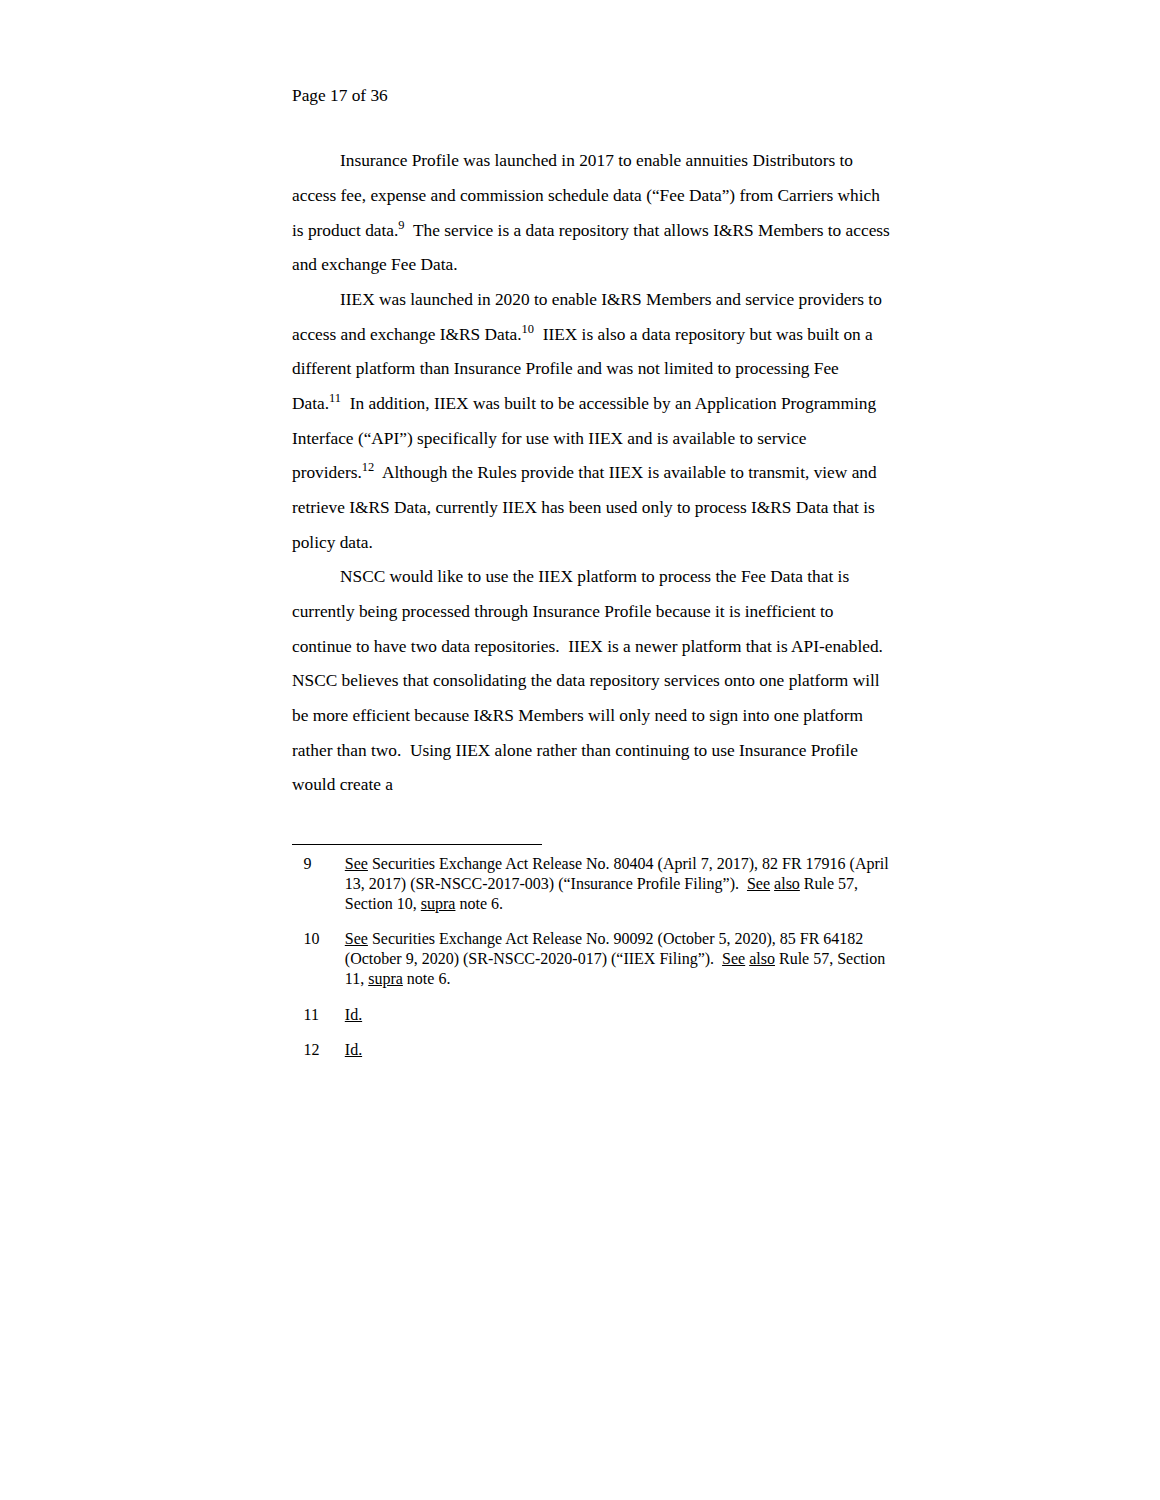Page 17 of 36
Insurance Profile was launched in 2017 to enable annuities Distributors to access fee, expense and commission schedule data (“Fee Data”) from Carriers which is product data.9 The service is a data repository that allows I&RS Members to access and exchange Fee Data.
IIEX was launched in 2020 to enable I&RS Members and service providers to access and exchange I&RS Data.10 IIEX is also a data repository but was built on a different platform than Insurance Profile and was not limited to processing Fee Data.11 In addition, IIEX was built to be accessible by an Application Programming Interface (“API”) specifically for use with IIEX and is available to service providers.12 Although the Rules provide that IIEX is available to transmit, view and retrieve I&RS Data, currently IIEX has been used only to process I&RS Data that is policy data.
NSCC would like to use the IIEX platform to process the Fee Data that is currently being processed through Insurance Profile because it is inefficient to continue to have two data repositories. IIEX is a newer platform that is API-enabled. NSCC believes that consolidating the data repository services onto one platform will be more efficient because I&RS Members will only need to sign into one platform rather than two. Using IIEX alone rather than continuing to use Insurance Profile would create a
9
See Securities Exchange Act Release No. 80404 (April 7, 2017), 82 FR 17916 (April 13, 2017) (SR-NSCC-2017-003) (“Insurance Profile Filing”). See also Rule 57, Section 10, supra note 6.
10
See Securities Exchange Act Release No. 90092 (October 5, 2020), 85 FR 64182 (October 9, 2020) (SR-NSCC-2020-017) (“IIEX Filing”). See also Rule 57, Section 11, supra note 6.
11
Id.
12
Id.